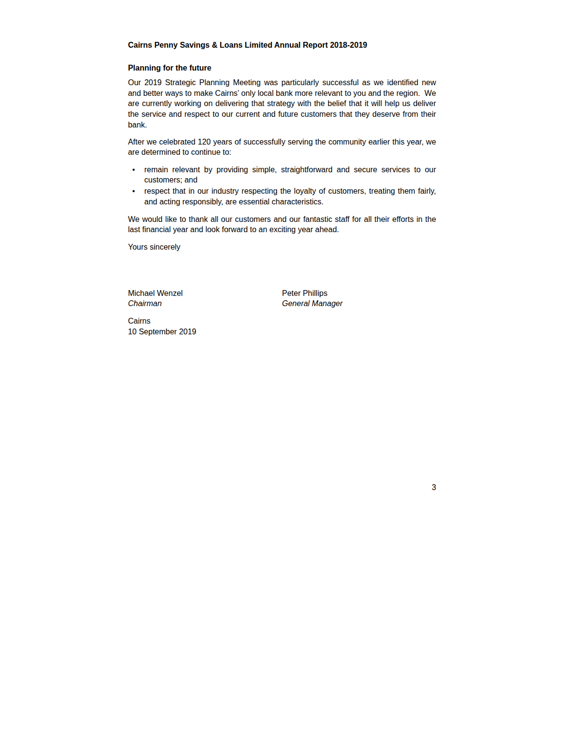Cairns Penny Savings & Loans Limited Annual Report 2018-2019
Planning for the future
Our 2019 Strategic Planning Meeting was particularly successful as we identified new and better ways to make Cairns’ only local bank more relevant to you and the region. We are currently working on delivering that strategy with the belief that it will help us deliver the service and respect to our current and future customers that they deserve from their bank.
After we celebrated 120 years of successfully serving the community earlier this year, we are determined to continue to:
remain relevant by providing simple, straightforward and secure services to our customers; and
respect that in our industry respecting the loyalty of customers, treating them fairly, and acting responsibly, are essential characteristics.
We would like to thank all our customers and our fantastic staff for all their efforts in the last financial year and look forward to an exciting year ahead.
Yours sincerely
| Michael Wenzel Chairman | Peter Phillips General Manager |
Cairns
10 September 2019
3